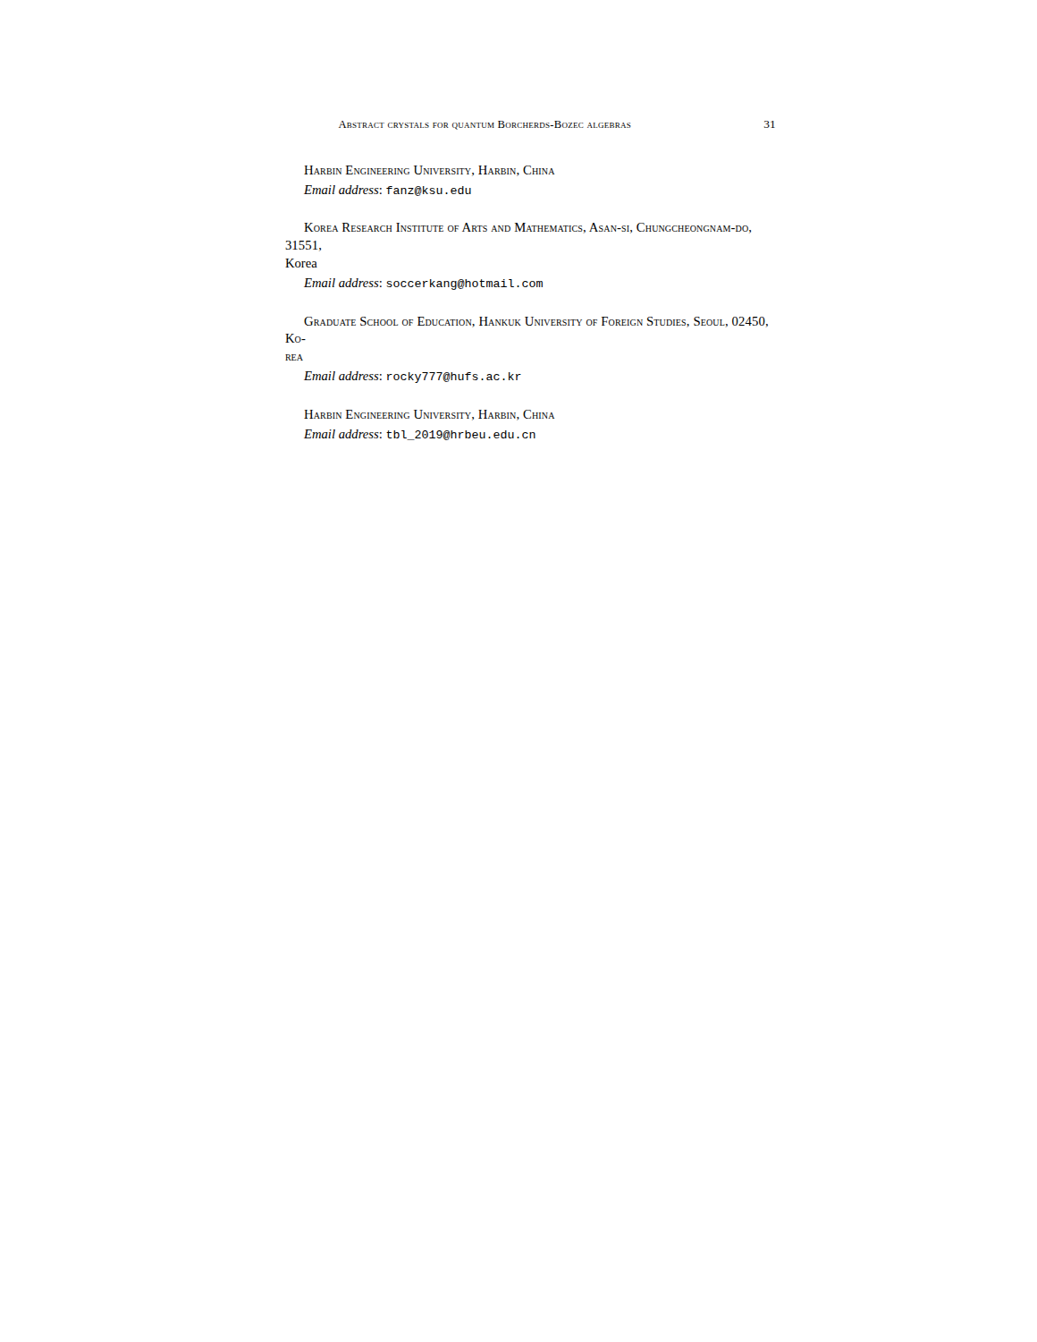Abstract crystals for quantum Borcherds-Bozec algebras 31
Harbin Engineering University, Harbin, China
Email address: fanz@ksu.edu
Korea Research Institute of Arts and Mathematics, Asan-si, Chungcheongnam-do, 31551,
Korea
Email address: soccerkang@hotmail.com
Graduate School of Education, Hankuk University of Foreign Studies, Seoul, 02450, Ko-
rea
Email address: rocky777@hufs.ac.kr
Harbin Engineering University, Harbin, China
Email address: tbl_2019@hrbeu.edu.cn